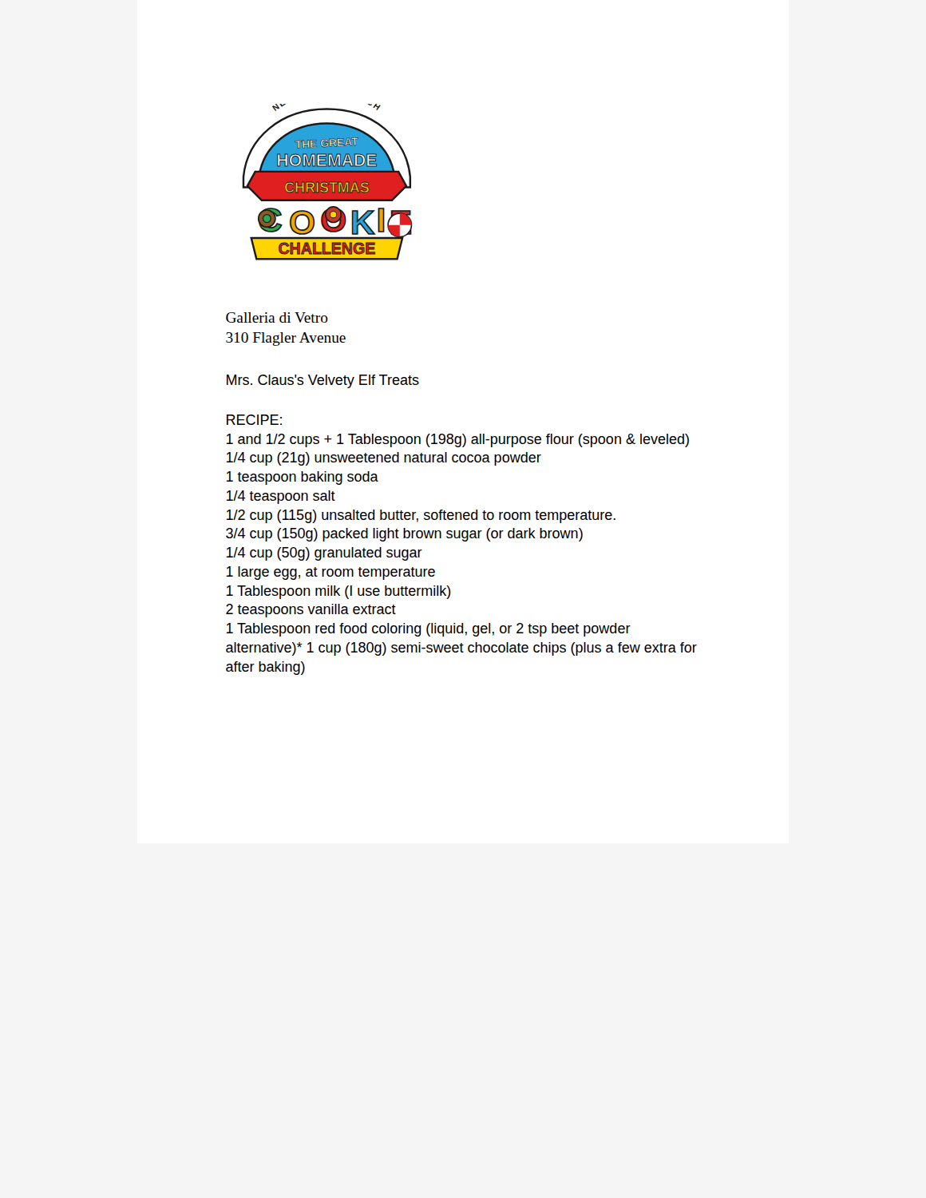NEW SMYRNA BEACH THE GREAT HOMEMADE CHRISTMAS C O O K I E CHALLENGE
Galleria di Vetro
310 Flagler Avenue
Mrs. Claus's Velvety Elf Treats
RECIPE:
1 and 1/2 cups + 1 Tablespoon (198g) all-purpose flour (spoon & leveled)
1/4 cup (21g) unsweetened natural cocoa powder
1 teaspoon baking soda
1/4 teaspoon salt
1/2 cup (115g) unsalted butter, softened to room temperature.
3/4 cup (150g) packed light brown sugar (or dark brown)
1/4 cup (50g) granulated sugar
1 large egg, at room temperature
1 Tablespoon milk (I use buttermilk)
2 teaspoons vanilla extract
1 Tablespoon red food coloring (liquid, gel, or 2 tsp beet powder alternative)* 1 cup (180g) semi-sweet chocolate chips (plus a few extra for after baking)